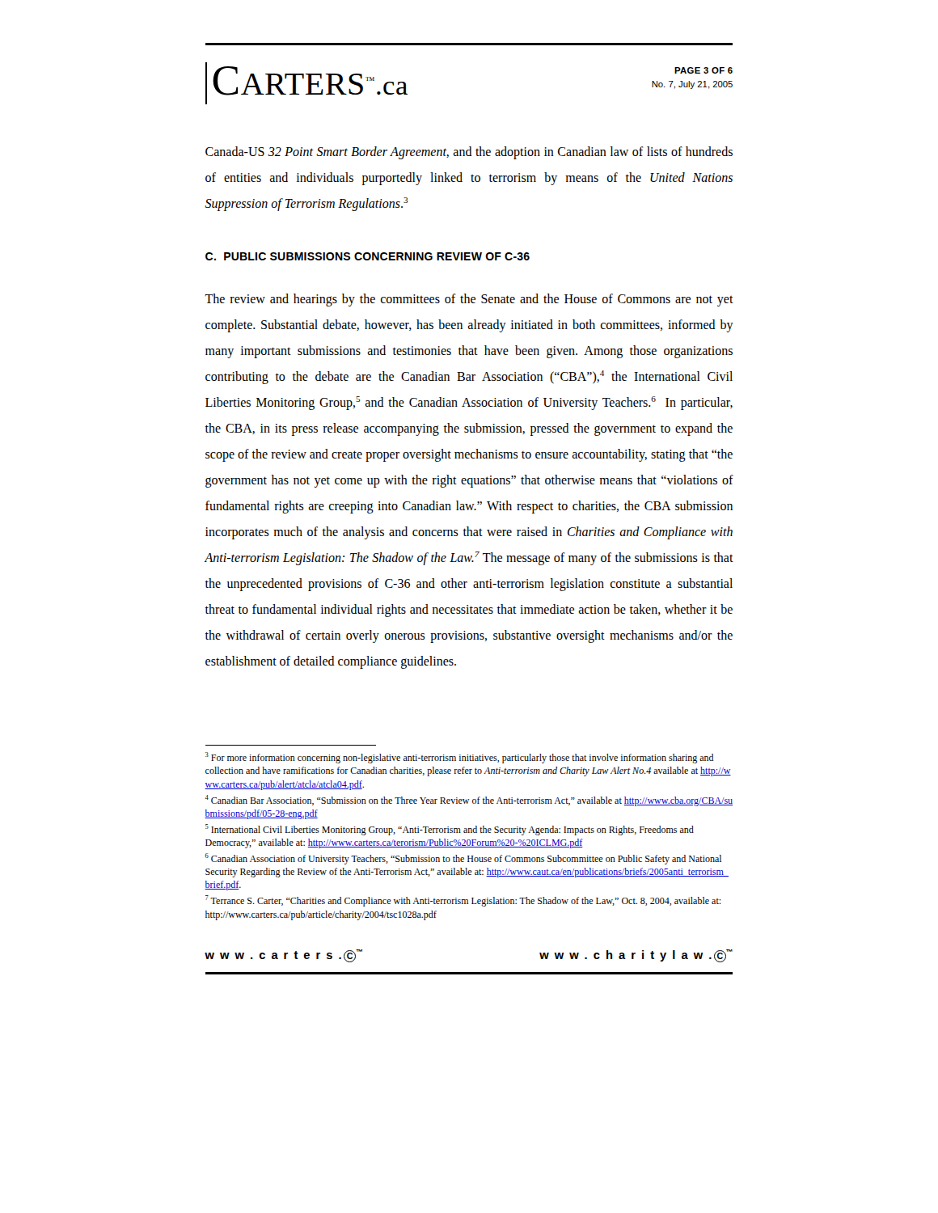CARTERS™.ca
PAGE 3 OF 6
No. 7, July 21, 2005
Canada-US 32 Point Smart Border Agreement, and the adoption in Canadian law of lists of hundreds of entities and individuals purportedly linked to terrorism by means of the United Nations Suppression of Terrorism Regulations.3
C. PUBLIC SUBMISSIONS CONCERNING REVIEW OF C-36
The review and hearings by the committees of the Senate and the House of Commons are not yet complete. Substantial debate, however, has been already initiated in both committees, informed by many important submissions and testimonies that have been given. Among those organizations contributing to the debate are the Canadian Bar Association (“CBA”),4 the International Civil Liberties Monitoring Group,5 and the Canadian Association of University Teachers.6 In particular, the CBA, in its press release accompanying the submission, pressed the government to expand the scope of the review and create proper oversight mechanisms to ensure accountability, stating that “the government has not yet come up with the right equations” that otherwise means that “violations of fundamental rights are creeping into Canadian law.” With respect to charities, the CBA submission incorporates much of the analysis and concerns that were raised in Charities and Compliance with Anti-terrorism Legislation: The Shadow of the Law.7 The message of many of the submissions is that the unprecedented provisions of C-36 and other anti-terrorism legislation constitute a substantial threat to fundamental individual rights and necessitates that immediate action be taken, whether it be the withdrawal of certain overly onerous provisions, substantive oversight mechanisms and/or the establishment of detailed compliance guidelines.
3 For more information concerning non-legislative anti-terrorism initiatives, particularly those that involve information sharing and collection and have ramifications for Canadian charities, please refer to Anti-terrorism and Charity Law Alert No.4 available at http://www.carters.ca/pub/alert/atcla/atcla04.pdf.
4 Canadian Bar Association, “Submission on the Three Year Review of the Anti-terrorism Act,” available at http://www.cba.org/CBA/submissions/pdf/05-28-eng.pdf
5 International Civil Liberties Monitoring Group, “Anti-Terrorism and the Security Agenda: Impacts on Rights, Freedoms and Democracy,” available at: http://www.carters.ca/terorism/Public%20Forum%20-%20ICLMG.pdf
6 Canadian Association of University Teachers, “Submission to the House of Commons Subcommittee on Public Safety and National Security Regarding the Review of the Anti-Terrorism Act,” available at: http://www.caut.ca/en/publications/briefs/2005anti_terrorism_brief.pdf.
7 Terrance S. Carter, “Charities and Compliance with Anti-terrorism Legislation: The Shadow of the Law,” Oct. 8, 2004, available at: http://www.carters.ca/pub/article/charity/2004/tsc1028a.pdf
w w w . c a r t e r s .C™
w w w . c h a r i t y l a w .C™